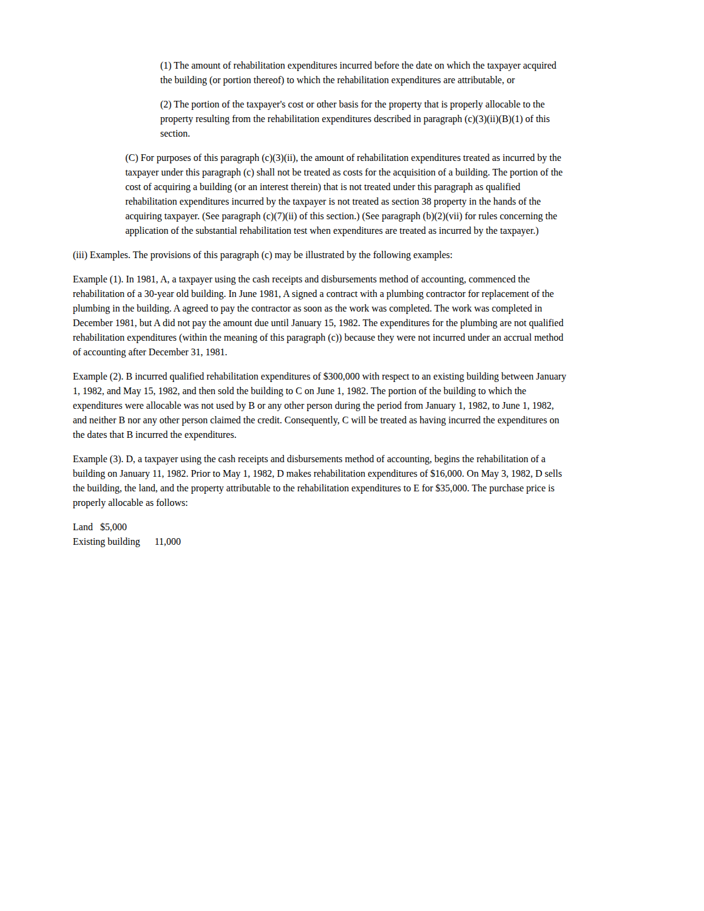(1) The amount of rehabilitation expenditures incurred before the date on which the taxpayer acquired the building (or portion thereof) to which the rehabilitation expenditures are attributable, or
(2) The portion of the taxpayer's cost or other basis for the property that is properly allocable to the property resulting from the rehabilitation expenditures described in paragraph (c)(3)(ii)(B)(1) of this section.
(C) For purposes of this paragraph (c)(3)(ii), the amount of rehabilitation expenditures treated as incurred by the taxpayer under this paragraph (c) shall not be treated as costs for the acquisition of a building. The portion of the cost of acquiring a building (or an interest therein) that is not treated under this paragraph as qualified rehabilitation expenditures incurred by the taxpayer is not treated as section 38 property in the hands of the acquiring taxpayer. (See paragraph (c)(7)(ii) of this section.) (See paragraph (b)(2)(vii) for rules concerning the application of the substantial rehabilitation test when expenditures are treated as incurred by the taxpayer.)
(iii) Examples. The provisions of this paragraph (c) may be illustrated by the following examples:
Example (1). In 1981, A, a taxpayer using the cash receipts and disbursements method of accounting, commenced the rehabilitation of a 30-year old building. In June 1981, A signed a contract with a plumbing contractor for replacement of the plumbing in the building. A agreed to pay the contractor as soon as the work was completed. The work was completed in December 1981, but A did not pay the amount due until January 15, 1982. The expenditures for the plumbing are not qualified rehabilitation expenditures (within the meaning of this paragraph (c)) because they were not incurred under an accrual method of accounting after December 31, 1981.
Example (2). B incurred qualified rehabilitation expenditures of $300,000 with respect to an existing building between January 1, 1982, and May 15, 1982, and then sold the building to C on June 1, 1982. The portion of the building to which the expenditures were allocable was not used by B or any other person during the period from January 1, 1982, to June 1, 1982, and neither B nor any other person claimed the credit. Consequently, C will be treated as having incurred the expenditures on the dates that B incurred the expenditures.
Example (3). D, a taxpayer using the cash receipts and disbursements method of accounting, begins the rehabilitation of a building on January 11, 1982. Prior to May 1, 1982, D makes rehabilitation expenditures of $16,000. On May 3, 1982, D sells the building, the land, and the property attributable to the rehabilitation expenditures to E for $35,000. The purchase price is properly allocable as follows:
Land $5,000
Existing building 11,000